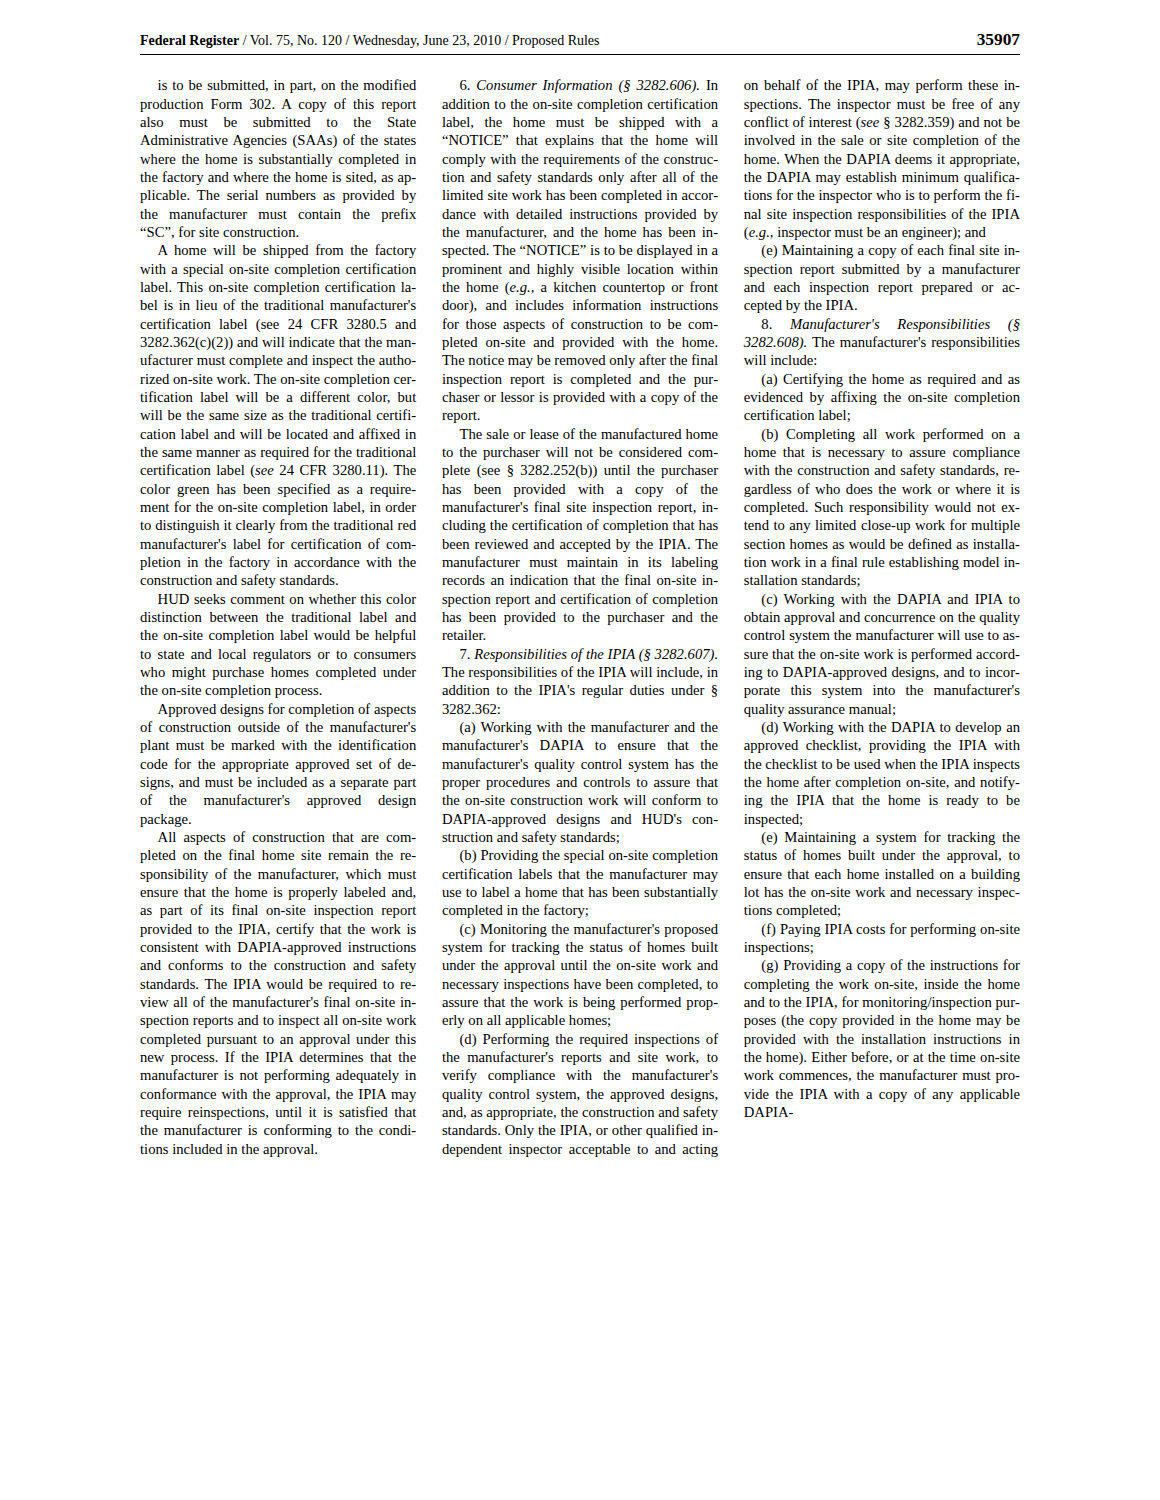Federal Register / Vol. 75, No. 120 / Wednesday, June 23, 2010 / Proposed Rules
35907
is to be submitted, in part, on the modified production Form 302. A copy of this report also must be submitted to the State Administrative Agencies (SAAs) of the states where the home is substantially completed in the factory and where the home is sited, as applicable. The serial numbers as provided by the manufacturer must contain the prefix “SC”, for site construction.
A home will be shipped from the factory with a special on-site completion certification label. This on-site completion certification label is in lieu of the traditional manufacturer's certification label (see 24 CFR 3280.5 and 3282.362(c)(2)) and will indicate that the manufacturer must complete and inspect the authorized on-site work. The on-site completion certification label will be a different color, but will be the same size as the traditional certification label and will be located and affixed in the same manner as required for the traditional certification label (see 24 CFR 3280.11). The color green has been specified as a requirement for the on-site completion label, in order to distinguish it clearly from the traditional red manufacturer's label for certification of completion in the factory in accordance with the construction and safety standards.
HUD seeks comment on whether this color distinction between the traditional label and the on-site completion label would be helpful to state and local regulators or to consumers who might purchase homes completed under the on-site completion process.
Approved designs for completion of aspects of construction outside of the manufacturer's plant must be marked with the identification code for the appropriate approved set of designs, and must be included as a separate part of the manufacturer's approved design package.
All aspects of construction that are completed on the final home site remain the responsibility of the manufacturer, which must ensure that the home is properly labeled and, as part of its final on-site inspection report provided to the IPIA, certify that the work is consistent with DAPIA-approved instructions and conforms to the construction and safety standards. The IPIA would be required to review all of the manufacturer's final on-site inspection reports and to inspect all on-site work completed pursuant to an approval under this new process. If the IPIA determines that the manufacturer is not performing adequately in conformance with the approval, the IPIA may require reinspections, until it is satisfied that the manufacturer is conforming to the conditions included in the approval.
6. Consumer Information (§ 3282.606). In addition to the on-site completion certification label, the home must be shipped with a “NOTICE” that explains that the home will comply with the requirements of the construction and safety standards only after all of the limited site work has been completed in accordance with detailed instructions provided by the manufacturer, and the home has been inspected. The “NOTICE” is to be displayed in a prominent and highly visible location within the home (e.g., a kitchen countertop or front door), and includes information instructions for those aspects of construction to be completed on-site and provided with the home. The notice may be removed only after the final inspection report is completed and the purchaser or lessor is provided with a copy of the report.
The sale or lease of the manufactured home to the purchaser will not be considered complete (see § 3282.252(b)) until the purchaser has been provided with a copy of the manufacturer's final site inspection report, including the certification of completion that has been reviewed and accepted by the IPIA. The manufacturer must maintain in its labeling records an indication that the final on-site inspection report and certification of completion has been provided to the purchaser and the retailer.
7. Responsibilities of the IPIA (§ 3282.607). The responsibilities of the IPIA will include, in addition to the IPIA's regular duties under § 3282.362:
(a) Working with the manufacturer and the manufacturer's DAPIA to ensure that the manufacturer's quality control system has the proper procedures and controls to assure that the on-site construction work will conform to DAPIA-approved designs and HUD's construction and safety standards;
(b) Providing the special on-site completion certification labels that the manufacturer may use to label a home that has been substantially completed in the factory;
(c) Monitoring the manufacturer's proposed system for tracking the status of homes built under the approval until the on-site work and necessary inspections have been completed, to assure that the work is being performed properly on all applicable homes;
(d) Performing the required inspections of the manufacturer's reports and site work, to verify compliance with the manufacturer's quality control system, the approved designs, and, as appropriate, the construction and safety standards. Only the IPIA, or other qualified independent inspector acceptable to and acting on behalf of the IPIA, may perform these inspections. The inspector must be free of any conflict of interest (see § 3282.359) and not be involved in the sale or site completion of the home. When the DAPIA deems it appropriate, the DAPIA may establish minimum qualifications for the inspector who is to perform the final site inspection responsibilities of the IPIA (e.g., inspector must be an engineer); and
(e) Maintaining a copy of each final site inspection report submitted by a manufacturer and each inspection report prepared or accepted by the IPIA.
8. Manufacturer's Responsibilities (§ 3282.608). The manufacturer's responsibilities will include:
(a) Certifying the home as required and as evidenced by affixing the on-site completion certification label;
(b) Completing all work performed on a home that is necessary to assure compliance with the construction and safety standards, regardless of who does the work or where it is completed. Such responsibility would not extend to any limited close-up work for multiple section homes as would be defined as installation work in a final rule establishing model installation standards;
(c) Working with the DAPIA and IPIA to obtain approval and concurrence on the quality control system the manufacturer will use to assure that the on-site work is performed according to DAPIA-approved designs, and to incorporate this system into the manufacturer's quality assurance manual;
(d) Working with the DAPIA to develop an approved checklist, providing the IPIA with the checklist to be used when the IPIA inspects the home after completion on-site, and notifying the IPIA that the home is ready to be inspected;
(e) Maintaining a system for tracking the status of homes built under the approval, to ensure that each home installed on a building lot has the on-site work and necessary inspections completed;
(f) Paying IPIA costs for performing on-site inspections;
(g) Providing a copy of the instructions for completing the work on-site, inside the home and to the IPIA, for monitoring/inspection purposes (the copy provided in the home may be provided with the installation instructions in the home). Either before, or at the time on-site work commences, the manufacturer must provide the IPIA with a copy of any applicable DAPIA-